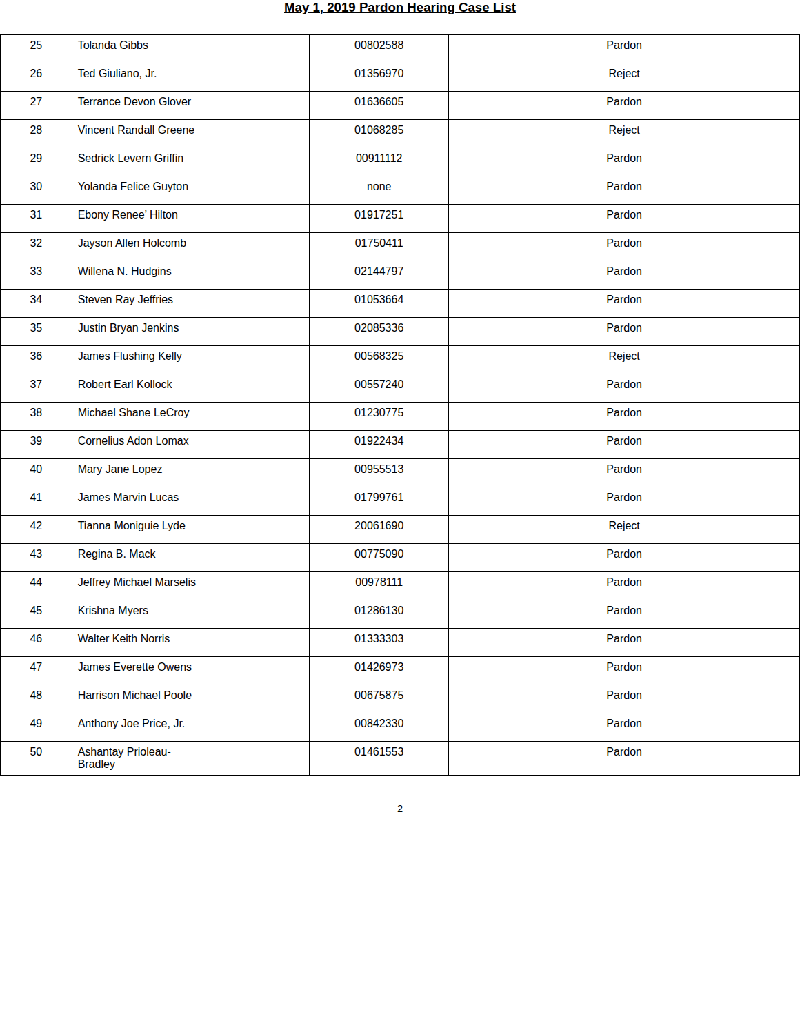May 1, 2019 Pardon Hearing Case List
| 25 | Tolanda Gibbs | 00802588 | Pardon |
| 26 | Ted Giuliano, Jr. | 01356970 | Reject |
| 27 | Terrance Devon Glover | 01636605 | Pardon |
| 28 | Vincent Randall Greene | 01068285 | Reject |
| 29 | Sedrick Levern Griffin | 00911112 | Pardon |
| 30 | Yolanda Felice Guyton | none | Pardon |
| 31 | Ebony Renee’ Hilton | 01917251 | Pardon |
| 32 | Jayson Allen Holcomb | 01750411 | Pardon |
| 33 | Willena N. Hudgins | 02144797 | Pardon |
| 34 | Steven Ray Jeffries | 01053664 | Pardon |
| 35 | Justin Bryan Jenkins | 02085336 | Pardon |
| 36 | James Flushing Kelly | 00568325 | Reject |
| 37 | Robert Earl Kollock | 00557240 | Pardon |
| 38 | Michael Shane LeCroy | 01230775 | Pardon |
| 39 | Cornelius Adon Lomax | 01922434 | Pardon |
| 40 | Mary Jane Lopez | 00955513 | Pardon |
| 41 | James Marvin Lucas | 01799761 | Pardon |
| 42 | Tianna Moniguie Lyde | 20061690 | Reject |
| 43 | Regina B. Mack | 00775090 | Pardon |
| 44 | Jeffrey Michael Marselis | 00978111 | Pardon |
| 45 | Krishna Myers | 01286130 | Pardon |
| 46 | Walter Keith Norris | 01333303 | Pardon |
| 47 | James Everette Owens | 01426973 | Pardon |
| 48 | Harrison Michael Poole | 00675875 | Pardon |
| 49 | Anthony Joe Price, Jr. | 00842330 | Pardon |
| 50 | Ashantay Prioleau- Bradley | 01461553 | Pardon |
2